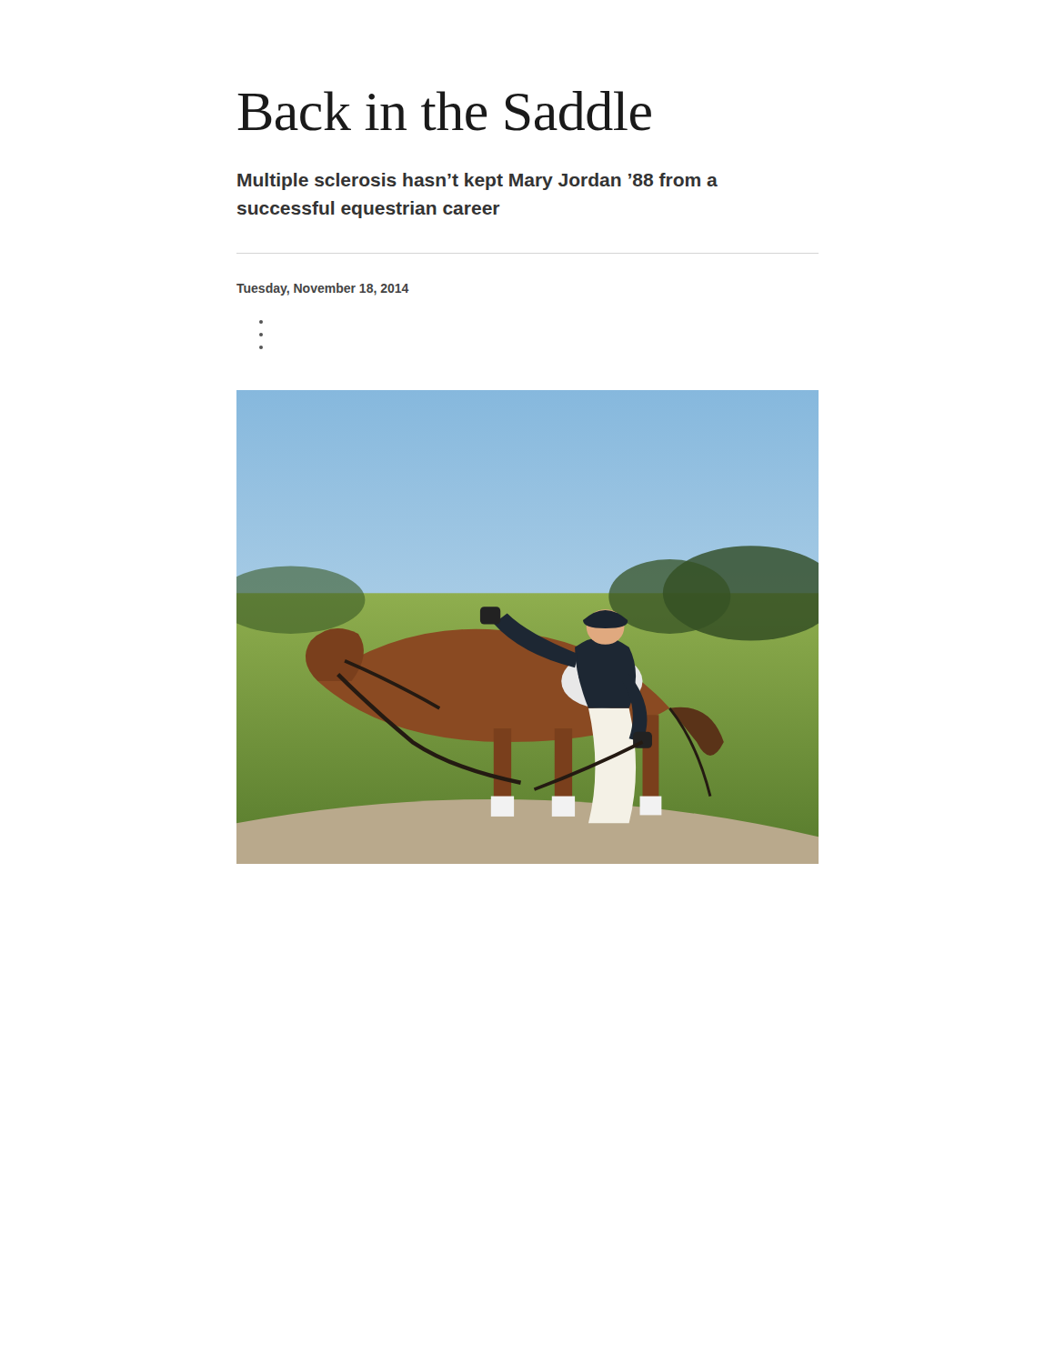Back in the Saddle
Multiple sclerosis hasn’t kept Mary Jordan ’88 from a successful equestrian career
Tuesday, November 18, 2014